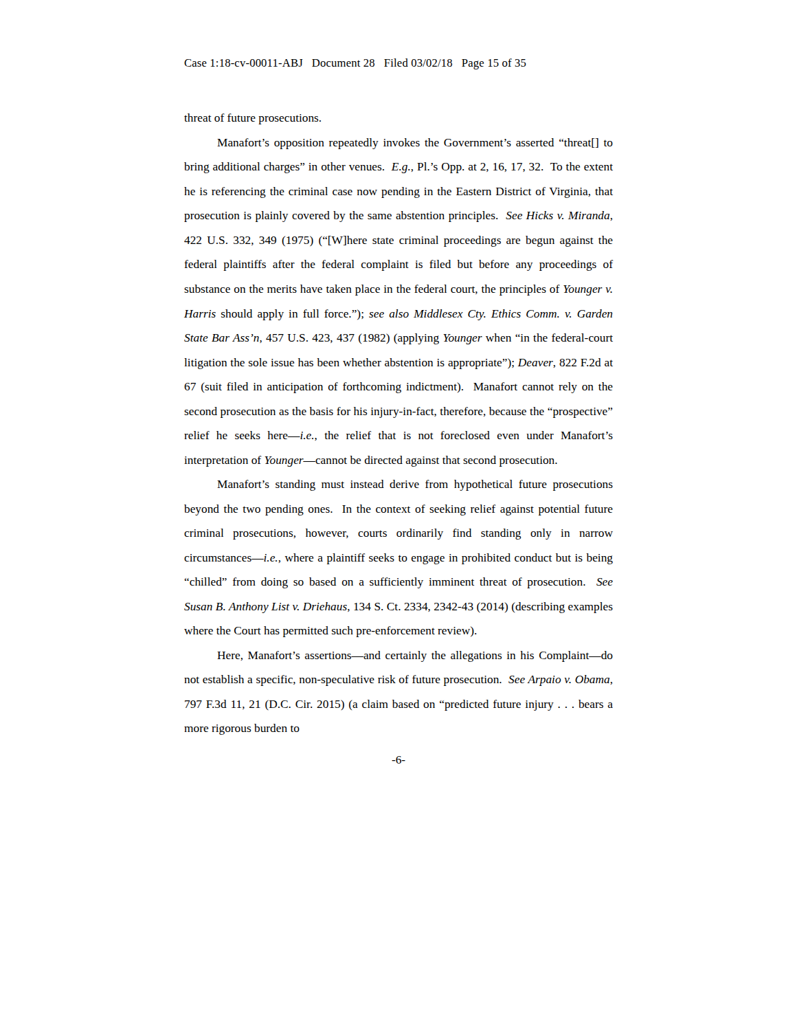Case 1:18-cv-00011-ABJ Document 28 Filed 03/02/18 Page 15 of 35
threat of future prosecutions.
Manafort’s opposition repeatedly invokes the Government’s asserted “threat[] to bring additional charges” in other venues. E.g., Pl.’s Opp. at 2, 16, 17, 32. To the extent he is referencing the criminal case now pending in the Eastern District of Virginia, that prosecution is plainly covered by the same abstention principles. See Hicks v. Miranda, 422 U.S. 332, 349 (1975) (“[W]here state criminal proceedings are begun against the federal plaintiffs after the federal complaint is filed but before any proceedings of substance on the merits have taken place in the federal court, the principles of Younger v. Harris should apply in full force.”); see also Middlesex Cty. Ethics Comm. v. Garden State Bar Ass’n, 457 U.S. 423, 437 (1982) (applying Younger when “in the federal-court litigation the sole issue has been whether abstention is appropriate”); Deaver, 822 F.2d at 67 (suit filed in anticipation of forthcoming indictment). Manafort cannot rely on the second prosecution as the basis for his injury-in-fact, therefore, because the “prospective” relief he seeks here—i.e., the relief that is not foreclosed even under Manafort’s interpretation of Younger—cannot be directed against that second prosecution.
Manafort’s standing must instead derive from hypothetical future prosecutions beyond the two pending ones. In the context of seeking relief against potential future criminal prosecutions, however, courts ordinarily find standing only in narrow circumstances—i.e., where a plaintiff seeks to engage in prohibited conduct but is being “chilled” from doing so based on a sufficiently imminent threat of prosecution. See Susan B. Anthony List v. Driehaus, 134 S. Ct. 2334, 2342-43 (2014) (describing examples where the Court has permitted such pre-enforcement review).
Here, Manafort’s assertions—and certainly the allegations in his Complaint—do not establish a specific, non-speculative risk of future prosecution. See Arpaio v. Obama, 797 F.3d 11, 21 (D.C. Cir. 2015) (a claim based on “predicted future injury . . . bears a more rigorous burden to
-6-